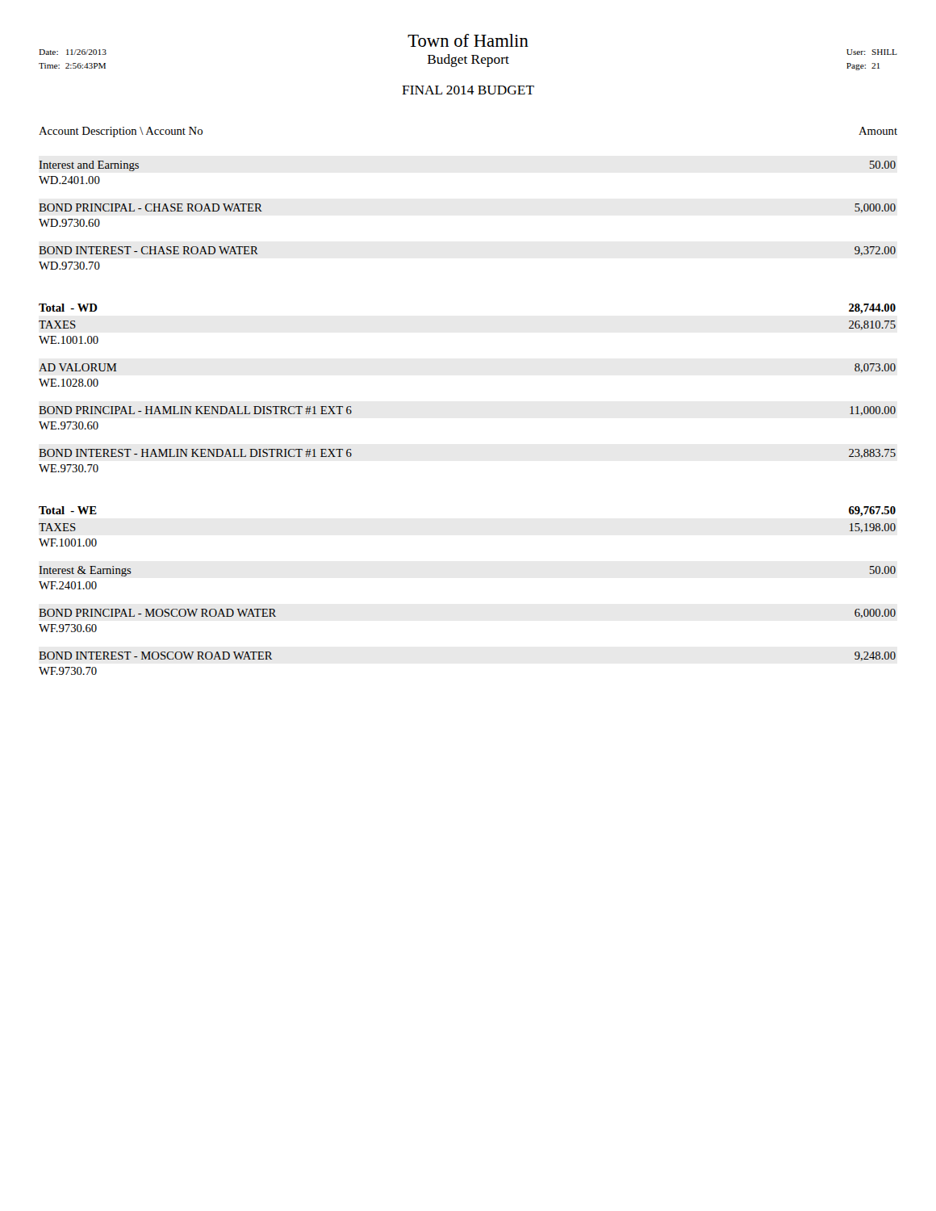| Date: | 11/26/2013 |
| Time: | 2:56:43PM |
Town of Hamlin
Budget Report
FINAL 2014 BUDGET
| User: | SHILL |
| Page: | 21 |
Account Description \ Account No
Amount
| Interest and Earnings | 50.00 |
| WD.2401.00 |
| BOND PRINCIPAL - CHASE ROAD WATER | 5,000.00 |
| WD.9730.60 |
| BOND INTEREST - CHASE ROAD WATER | 9,372.00 |
| WD.9730.70 |
| Total - WD | 28,744.00 |
| TAXES | 26,810.75 |
| WE.1001.00 |
| AD VALORUM | 8,073.00 |
| WE.1028.00 |
| BOND PRINCIPAL - HAMLIN KENDALL DISTRCT #1 EXT 6 | 11,000.00 |
| WE.9730.60 |
| BOND INTEREST - HAMLIN KENDALL DISTRICT #1 EXT 6 | 23,883.75 |
| WE.9730.70 |
| Total - WE | 69,767.50 |
| TAXES | 15,198.00 |
| WF.1001.00 |
| Interest & Earnings | 50.00 |
| WF.2401.00 |
| BOND PRINCIPAL - MOSCOW ROAD WATER | 6,000.00 |
| WF.9730.60 |
| BOND INTEREST - MOSCOW ROAD WATER | 9,248.00 |
| WF.9730.70 |